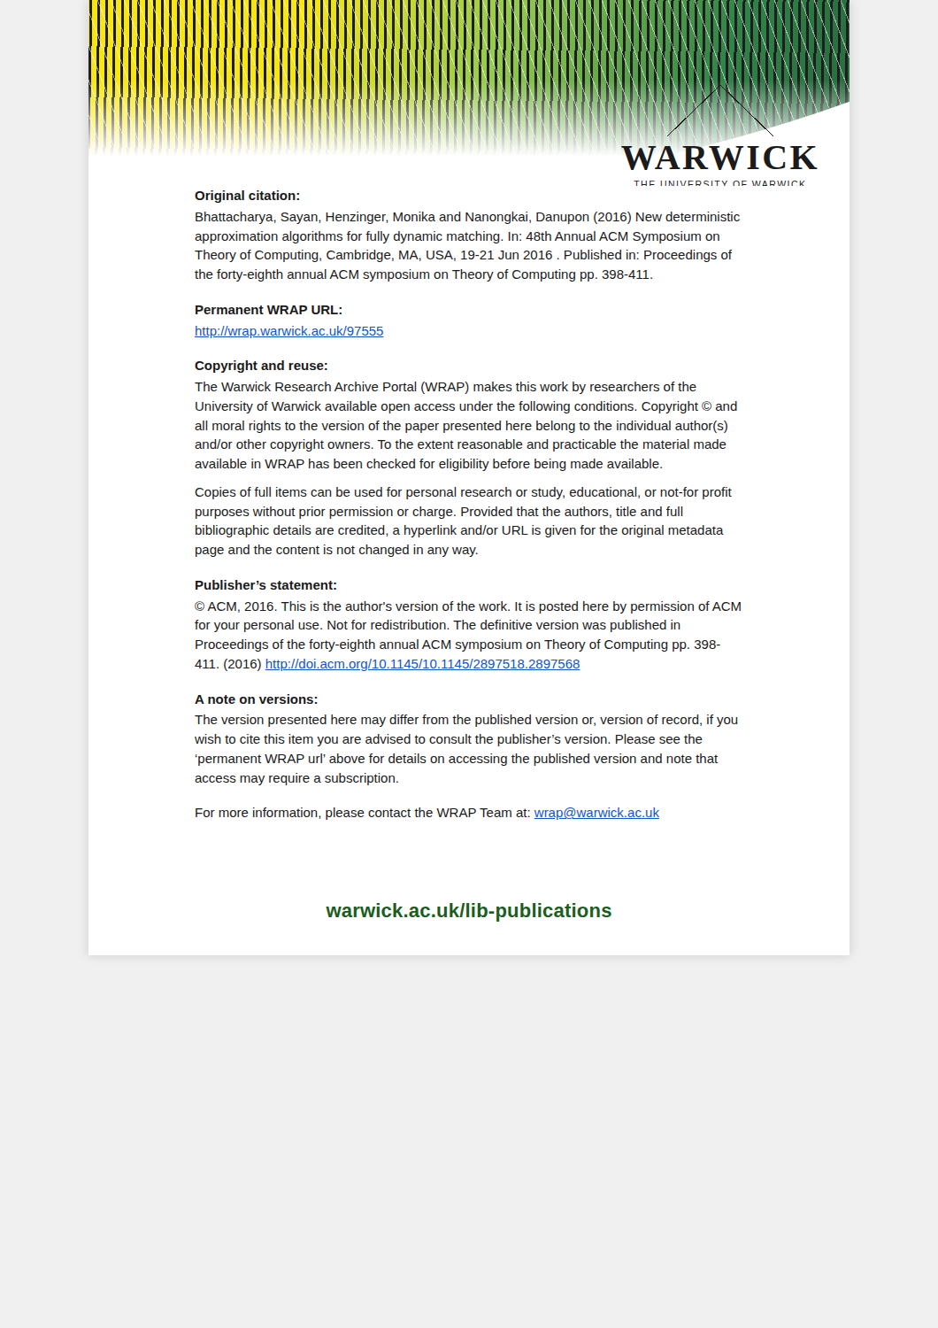W
WARWICK
THE UNIVERSITY OF WARWICK
Original citation:
Bhattacharya, Sayan, Henzinger, Monika and Nanongkai, Danupon (2016) New deterministic approximation algorithms for fully dynamic matching. In: 48th Annual ACM Symposium on Theory of Computing, Cambridge, MA, USA, 19-21 Jun 2016 . Published in: Proceedings of the forty-eighth annual ACM symposium on Theory of Computing pp. 398-411.
Permanent WRAP URL:
http://wrap.warwick.ac.uk/97555
Copyright and reuse:
The Warwick Research Archive Portal (WRAP) makes this work by researchers of the University of Warwick available open access under the following conditions. Copyright © and all moral rights to the version of the paper presented here belong to the individual author(s) and/or other copyright owners. To the extent reasonable and practicable the material made available in WRAP has been checked for eligibility before being made available.
Copies of full items can be used for personal research or study, educational, or not-for profit purposes without prior permission or charge. Provided that the authors, title and full bibliographic details are credited, a hyperlink and/or URL is given for the original metadata page and the content is not changed in any way.
Publisher’s statement:
© ACM, 2016. This is the author's version of the work. It is posted here by permission of ACM for your personal use. Not for redistribution. The definitive version was published in Proceedings of the forty-eighth annual ACM symposium on Theory of Computing pp. 398-411. (2016) http://doi.acm.org/10.1145/10.1145/2897518.2897568
A note on versions:
The version presented here may differ from the published version or, version of record, if you wish to cite this item you are advised to consult the publisher’s version. Please see the ‘permanent WRAP url’ above for details on accessing the published version and note that access may require a subscription.
For more information, please contact the WRAP Team at: wrap@warwick.ac.uk
warwick.ac.uk/lib-publications